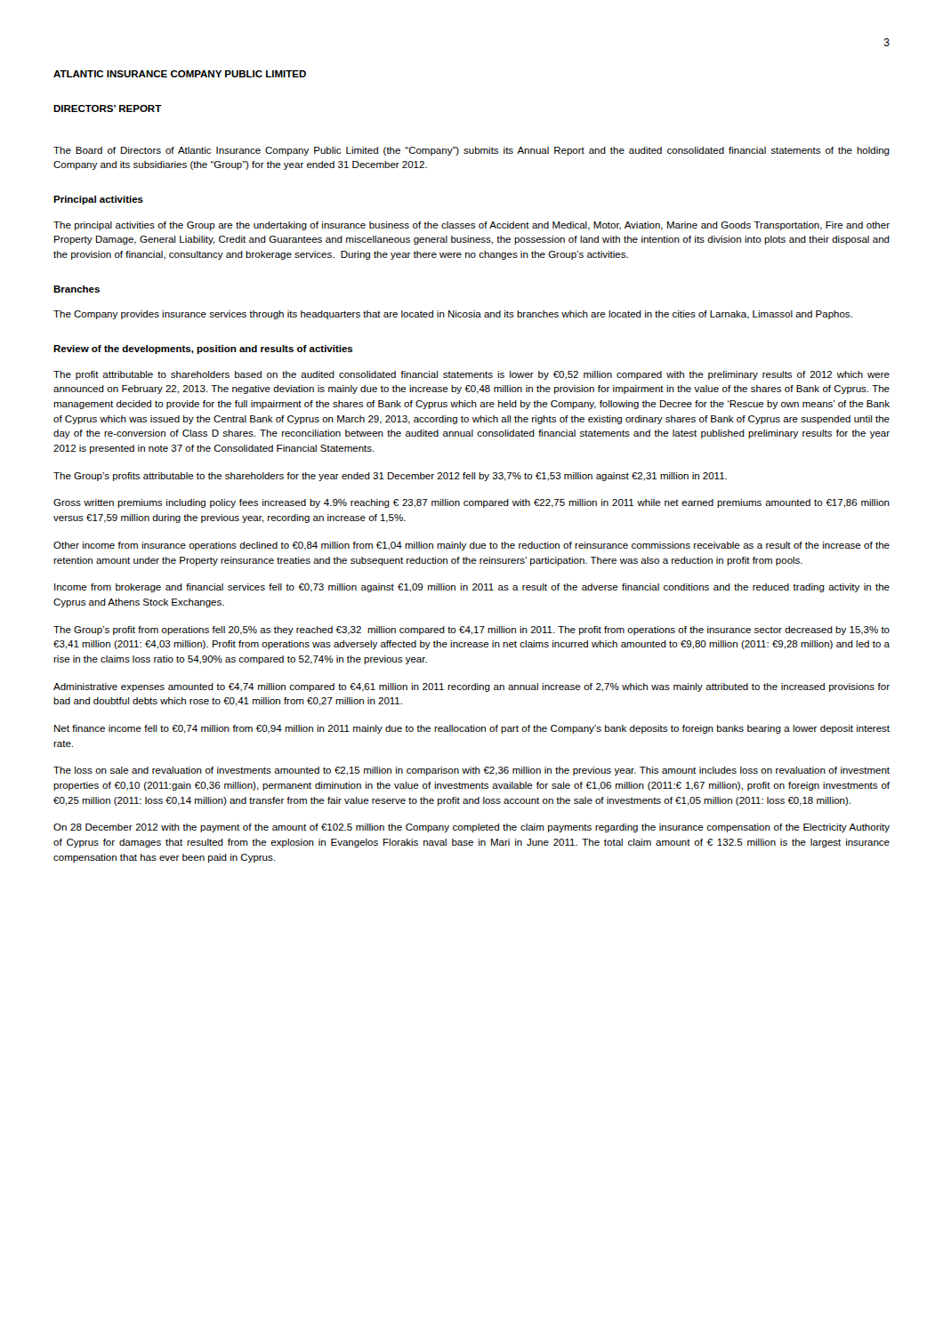3
Atlantic Insurance Company Public Limited
DIRECTORS’ REPORT
The Board of Directors of Atlantic Insurance Company Public Limited (the “Company”) submits its Annual Report and the audited consolidated financial statements of the holding Company and its subsidiaries (the “Group”) for the year ended 31 December 2012.
Principal activities
The principal activities of the Group are the undertaking of insurance business of the classes of Accident and Medical, Motor, Aviation, Marine and Goods Transportation, Fire and other Property Damage, General Liability, Credit and Guarantees and miscellaneous general business, the possession of land with the intention of its division into plots and their disposal and the provision of financial, consultancy and brokerage services. During the year there were no changes in the Group’s activities.
Branches
The Company provides insurance services through its headquarters that are located in Nicosia and its branches which are located in the cities of Larnaka, Limassol and Paphos.
Review of the developments, position and results of activities
The profit attributable to shareholders based on the audited consolidated financial statements is lower by €0,52 million compared with the preliminary results of 2012 which were announced on February 22, 2013. The negative deviation is mainly due to the increase by €0,48 million in the provision for impairment in the value of the shares of Bank of Cyprus. The management decided to provide for the full impairment of the shares of Bank of Cyprus which are held by the Company, following the Decree for the ‘Rescue by own means’ of the Bank of Cyprus which was issued by the Central Bank of Cyprus on March 29, 2013, according to which all the rights of the existing ordinary shares of Bank of Cyprus are suspended until the day of the re-conversion of Class D shares. The reconciliation between the audited annual consolidated financial statements and the latest published preliminary results for the year 2012 is presented in note 37 of the Consolidated Financial Statements.
The Group’s profits attributable to the shareholders for the year ended 31 December 2012 fell by 33,7% to €1,53 million against €2,31 million in 2011.
Gross written premiums including policy fees increased by 4.9% reaching € 23,87 million compared with €22,75 million in 2011 while net earned premiums amounted to €17,86 million versus €17,59 million during the previous year, recording an increase of 1,5%.
Other income from insurance operations declined to €0,84 million from €1,04 million mainly due to the reduction of reinsurance commissions receivable as a result of the increase of the retention amount under the Property reinsurance treaties and the subsequent reduction of the reinsurers’ participation. There was also a reduction in profit from pools.
Income from brokerage and financial services fell to €0,73 million against €1,09 million in 2011 as a result of the adverse financial conditions and the reduced trading activity in the Cyprus and Athens Stock Exchanges.
The Group’s profit from operations fell 20,5% as they reached €3,32 million compared to €4,17 million in 2011. The profit from operations of the insurance sector decreased by 15,3% to €3,41 million (2011: €4,03 million). Profit from operations was adversely affected by the increase in net claims incurred which amounted to €9,80 million (2011: €9,28 million) and led to a rise in the claims loss ratio to 54,90% as compared to 52,74% in the previous year.
Administrative expenses amounted to €4,74 million compared to €4,61 million in 2011 recording an annual increase of 2,7% which was mainly attributed to the increased provisions for bad and doubtful debts which rose to €0,41 million from €0,27 million in 2011.
Net finance income fell to €0,74 million from €0,94 million in 2011 mainly due to the reallocation of part of the Company’s bank deposits to foreign banks bearing a lower deposit interest rate.
The loss on sale and revaluation of investments amounted to €2,15 million in comparison with €2,36 million in the previous year. This amount includes loss on revaluation of investment properties of €0,10 (2011:gain €0,36 million), permanent diminution in the value of investments available for sale of €1,06 million (2011:€ 1,67 million), profit on foreign investments of €0,25 million (2011: loss €0,14 million) and transfer from the fair value reserve to the profit and loss account on the sale of investments of €1,05 million (2011: loss €0,18 million).
On 28 December 2012 with the payment of the amount of €102.5 million the Company completed the claim payments regarding the insurance compensation of the Electricity Authority of Cyprus for damages that resulted from the explosion in Evangelos Florakis naval base in Mari in June 2011. The total claim amount of € 132.5 million is the largest insurance compensation that has ever been paid in Cyprus.